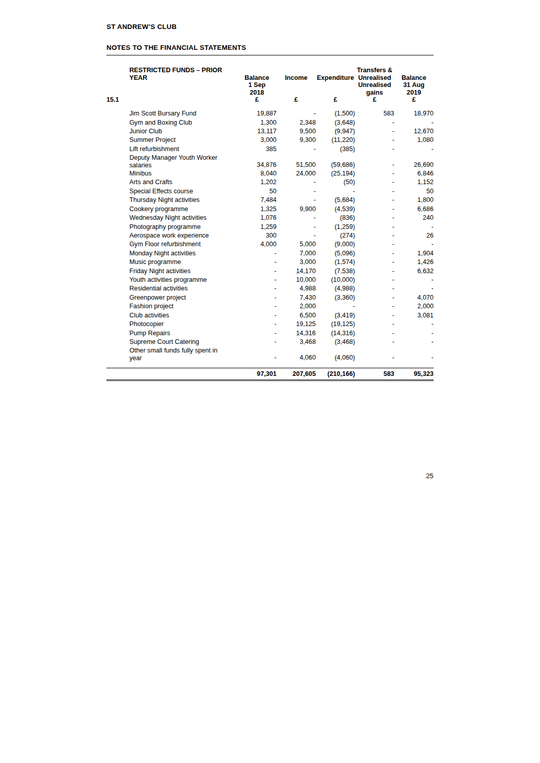ST ANDREW’S CLUB
NOTES TO THE FINANCIAL STATEMENTS
| 15.1 | RESTRICTED FUNDS – PRIOR YEAR | Balance 1 Sep 2018 £ | Income £ | Expenditure £ | Transfers & Unrealised Unrealised gains £ | Balance 31 Aug 2019 £ |
| --- | --- | --- | --- | --- | --- | --- |
| | Jim Scott Bursary Fund | 19,887 | - | (1,500) | 583 | 18,970 |
| | Gym and Boxing Club | 1,300 | 2,348 | (3,648) | - | - |
| | Junior Club | 13,117 | 9,500 | (9,947) | - | 12,670 |
| | Summer Project | 3,000 | 9,300 | (11,220) | - | 1,080 |
| | Lift refurbishment | 385 | - | (385) | - | - |
| | Deputy Manager Youth Worker salaries | 34,876 | 51,500 | (59,686) | - | 26,690 |
| | Minibus | 8,040 | 24,000 | (25,194) | - | 6,846 |
| | Arts and Crafts | 1,202 | - | (50) | - | 1,152 |
| | Special Effects course | 50 | - | - | - | 50 |
| | Thursday Night activities | 7,484 | - | (5,684) | - | 1,800 |
| | Cookery programme | 1,325 | 9,900 | (4,539) | - | 6,686 |
| | Wednesday Night activities | 1,076 | - | (836) | - | 240 |
| | Photography programme | 1,259 | - | (1,259) | - | - |
| | Aerospace work experience | 300 | - | (274) | - | 26 |
| | Gym Floor refurbishment | 4,000 | 5,000 | (9,000) | - | - |
| | Monday Night activities | - | 7,000 | (5,096) | - | 1,904 |
| | Music programme | - | 3,000 | (1,574) | - | 1,426 |
| | Friday Night activities | - | 14,170 | (7,538) | - | 6,632 |
| | Youth activities programme | - | 10,000 | (10,000) | - | - |
| | Residential activities | - | 4,988 | (4,988) | - | - |
| | Greenpower project | - | 7,430 | (3,360) | - | 4,070 |
| | Fashion project | - | 2,000 | - | - | 2,000 |
| | Club activities | - | 6,500 | (3,419) | - | 3,081 |
| | Photocopier | - | 19,125 | (19,125) | - | - |
| | Pump Repairs | - | 14,316 | (14,316) | - | - |
| | Supreme Court Catering | - | 3,468 | (3,468) | - | - |
| | Other small funds fully spent in year | - | 4,060 | (4,060) | - | - |
| | | 97,301 | 207,605 | (210,166) | 583 | 95,323 |
25